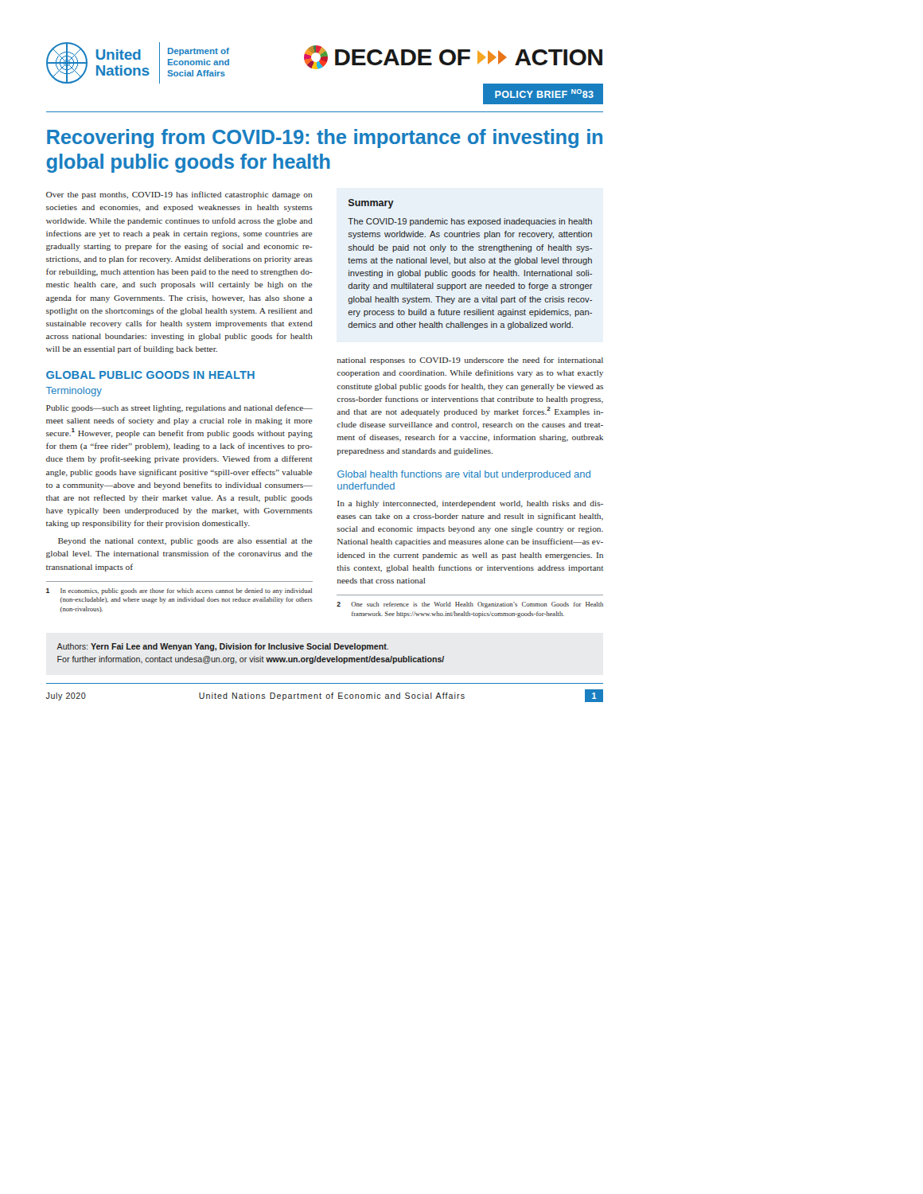United Nations
Department of Economic and Social Affairs
DECADE OF ACTION
POLICY BRIEF NO83
Recovering from COVID-19: the importance of investing in global public goods for health
Over the past months, COVID-19 has inflicted catastrophic damage on societies and economies, and exposed weaknesses in health systems worldwide. While the pandemic continues to unfold across the globe and infections are yet to reach a peak in certain regions, some countries are gradually starting to prepare for the easing of social and economic restrictions, and to plan for recovery. Amidst deliberations on priority areas for rebuilding, much attention has been paid to the need to strengthen domestic health care, and such proposals will certainly be high on the agenda for many Governments. The crisis, however, has also shone a spotlight on the shortcomings of the global health system. A resilient and sustainable recovery calls for health system improvements that extend across national boundaries: investing in global public goods for health will be an essential part of building back better.
Global public goods in health
Terminology
Public goods—such as street lighting, regulations and national defence—meet salient needs of society and play a crucial role in making it more secure.1 However, people can benefit from public goods without paying for them (a “free rider” problem), leading to a lack of incentives to produce them by profit-seeking private providers. Viewed from a different angle, public goods have significant positive “spill-over effects” valuable to a community—above and beyond benefits to individual consumers—that are not reflected by their market value. As a result, public goods have typically been underproduced by the market, with Governments taking up responsibility for their provision domestically.
Beyond the national context, public goods are also essential at the global level. The international transmission of the coronavirus and the transnational impacts of
1 In economics, public goods are those for which access cannot be denied to any individual (non-excludable), and where usage by an individual does not reduce availability for others (non-rivalrous).
Summary
The COVID-19 pandemic has exposed inadequacies in health systems worldwide. As countries plan for recovery, attention should be paid not only to the strengthening of health systems at the national level, but also at the global level through investing in global public goods for health. International solidarity and multilateral support are needed to forge a stronger global health system. They are a vital part of the crisis recovery process to build a future resilient against epidemics, pandemics and other health challenges in a globalized world.
national responses to COVID-19 underscore the need for international cooperation and coordination. While definitions vary as to what exactly constitute global public goods for health, they can generally be viewed as cross-border functions or interventions that contribute to health progress, and that are not adequately produced by market forces.2 Examples include disease surveillance and control, research on the causes and treatment of diseases, research for a vaccine, information sharing, outbreak preparedness and standards and guidelines.
Global health functions are vital but underproduced and underfunded
In a highly interconnected, interdependent world, health risks and diseases can take on a cross-border nature and result in significant health, social and economic impacts beyond any one single country or region. National health capacities and measures alone can be insufficient—as evidenced in the current pandemic as well as past health emergencies. In this context, global health functions or interventions address important needs that cross national
2 One such reference is the World Health Organization’s Common Goods for Health framework. See https://www.who.int/health-topics/common-goods-for-health.
Authors: Yern Fai Lee and Wenyan Yang, Division for Inclusive Social Development.
For further information, contact undesa@un.org, or visit www.un.org/development/desa/publications/
July 2020
United Nations Department of Economic and Social Affairs
1